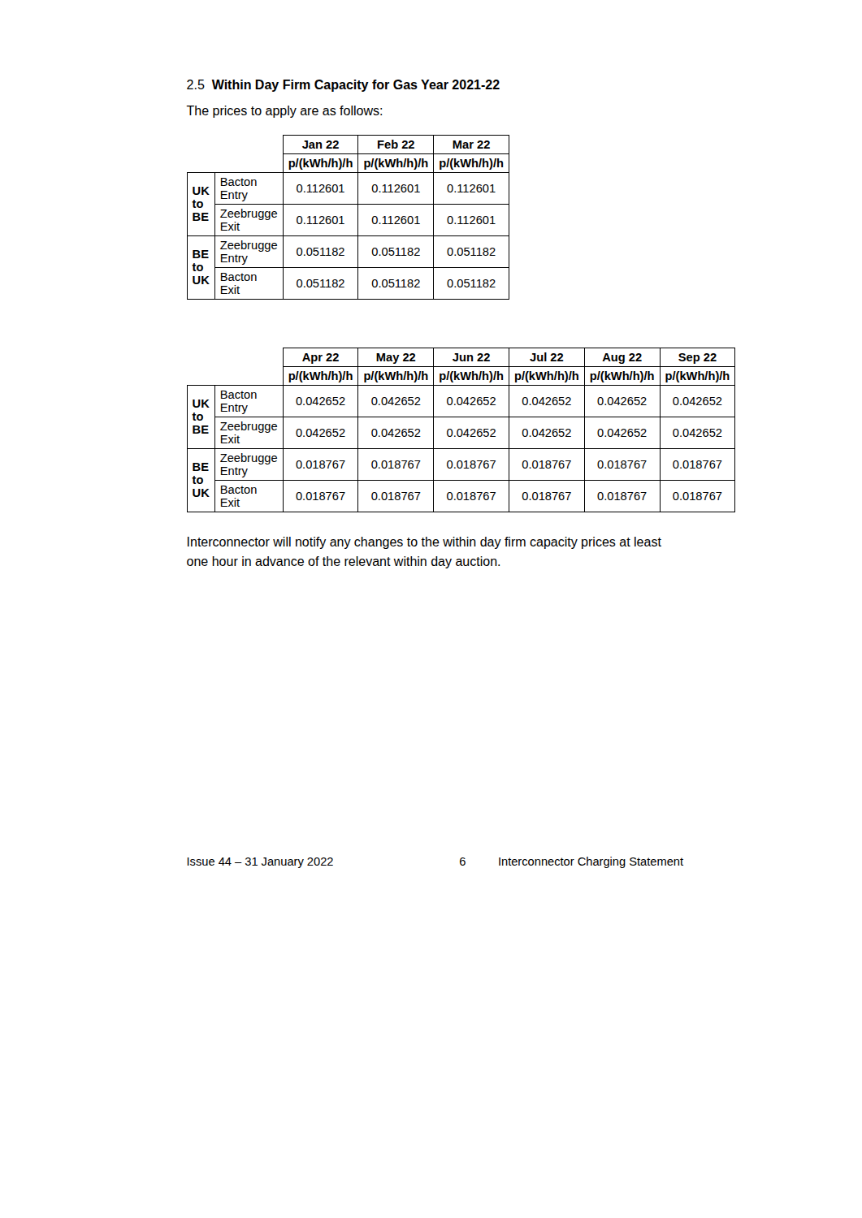2.5 Within Day Firm Capacity for Gas Year 2021-22
The prices to apply are as follows:
| | | Jan 22 | Feb 22 | Mar 22 |
| | | p/(kWh/h)/h | p/(kWh/h)/h | p/(kWh/h)/h |
| UK to BE | Bacton Entry | 0.112601 | 0.112601 | 0.112601 |
| Zeebrugge Exit | 0.112601 | 0.112601 | 0.112601 |
| BE to UK | Zeebrugge Entry | 0.051182 | 0.051182 | 0.051182 |
| Bacton Exit | 0.051182 | 0.051182 | 0.051182 |
| | | Apr 22 | May 22 | Jun 22 | Jul 22 | Aug 22 | Sep 22 |
| | | p/(kWh/h)/h | p/(kWh/h)/h | p/(kWh/h)/h | p/(kWh/h)/h | p/(kWh/h)/h | p/(kWh/h)/h |
| UK to BE | Bacton Entry | 0.042652 | 0.042652 | 0.042652 | 0.042652 | 0.042652 | 0.042652 |
| Zeebrugge Exit | 0.042652 | 0.042652 | 0.042652 | 0.042652 | 0.042652 | 0.042652 |
| BE to UK | Zeebrugge Entry | 0.018767 | 0.018767 | 0.018767 | 0.018767 | 0.018767 | 0.018767 |
| Bacton Exit | 0.018767 | 0.018767 | 0.018767 | 0.018767 | 0.018767 | 0.018767 |
Interconnector will notify any changes to the within day firm capacity prices at least one hour in advance of the relevant within day auction.
Issue 44 – 31 January 2022
6
Interconnector Charging Statement